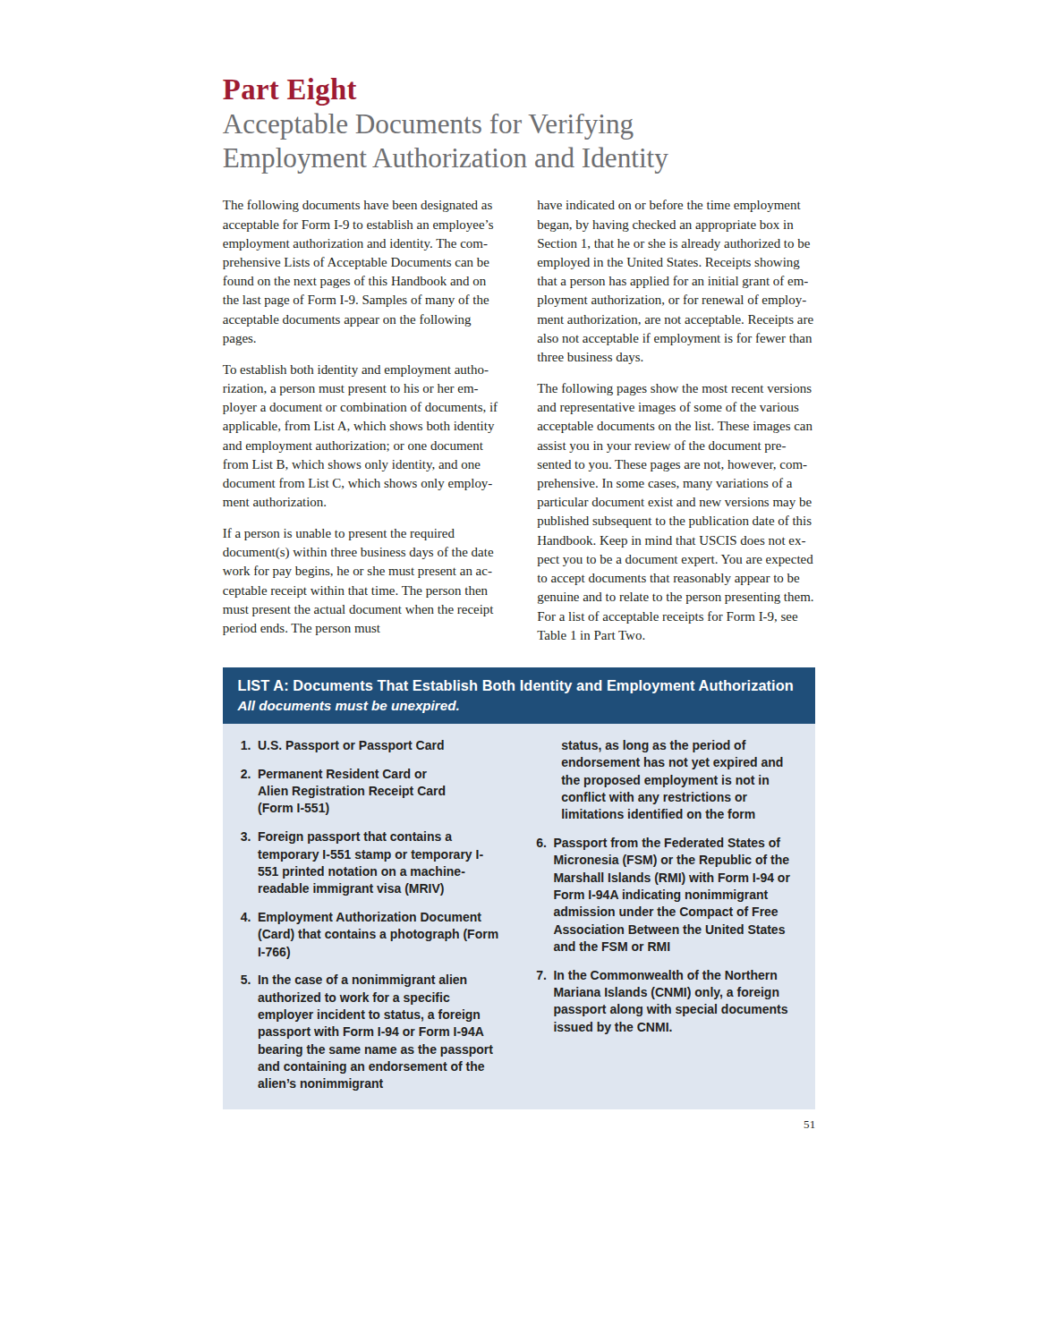Part Eight
Acceptable Documents for Verifying
Employment Authorization and Identity
The following documents have been designated as acceptable for Form I-9 to establish an employee’s employment authorization and identity. The comprehensive Lists of Acceptable Documents can be found on the next pages of this Handbook and on the last page of Form I-9. Samples of many of the acceptable documents appear on the following pages.
To establish both identity and employment authorization, a person must present to his or her employer a document or combination of documents, if applicable, from List A, which shows both identity and employment authorization; or one document from List B, which shows only identity, and one document from List C, which shows only employment authorization.
If a person is unable to present the required document(s) within three business days of the date work for pay begins, he or she must present an acceptable receipt within that time. The person then must present the actual document when the receipt period ends. The person must
have indicated on or before the time employment began, by having checked an appropriate box in Section 1, that he or she is already authorized to be employed in the United States. Receipts showing that a person has applied for an initial grant of employment authorization, or for renewal of employment authorization, are not acceptable. Receipts are also not acceptable if employment is for fewer than three business days.
The following pages show the most recent versions and representative images of some of the various acceptable documents on the list. These images can assist you in your review of the document presented to you. These pages are not, however, comprehensive. In some cases, many variations of a particular document exist and new versions may be published subsequent to the publication date of this Handbook. Keep in mind that USCIS does not expect you to be a document expert. You are expected to accept documents that reasonably appear to be genuine and to relate to the person presenting them. For a list of acceptable receipts for Form I-9, see Table 1 in Part Two.
LIST A: Documents That Establish Both Identity and Employment Authorization
All documents must be unexpired.
1. U.S. Passport or Passport Card
2. Permanent Resident Card or
Alien Registration Receipt Card
(Form I-551)
3. Foreign passport that contains a temporary I-551 stamp or temporary I-551 printed notation on a machine-readable immigrant visa (MRIV)
4. Employment Authorization Document (Card) that contains a photograph (Form I-766)
5. In the case of a nonimmigrant alien authorized to work for a specific employer incident to status, a foreign passport with Form I-94 or Form I-94A bearing the same name as the passport and containing an endorsement of the alien’s nonimmigrant
status, as long as the period of endorsement has not yet expired and the proposed employment is not in conflict with any restrictions or limitations identified on the form
6. Passport from the Federated States of Micronesia (FSM) or the Republic of the Marshall Islands (RMI) with Form I-94 or Form I-94A indicating nonimmigrant admission under the Compact of Free Association Between the United States and the FSM or RMI
7. In the Commonwealth of the Northern Mariana Islands (CNMI) only, a foreign passport along with special documents issued by the CNMI.
51